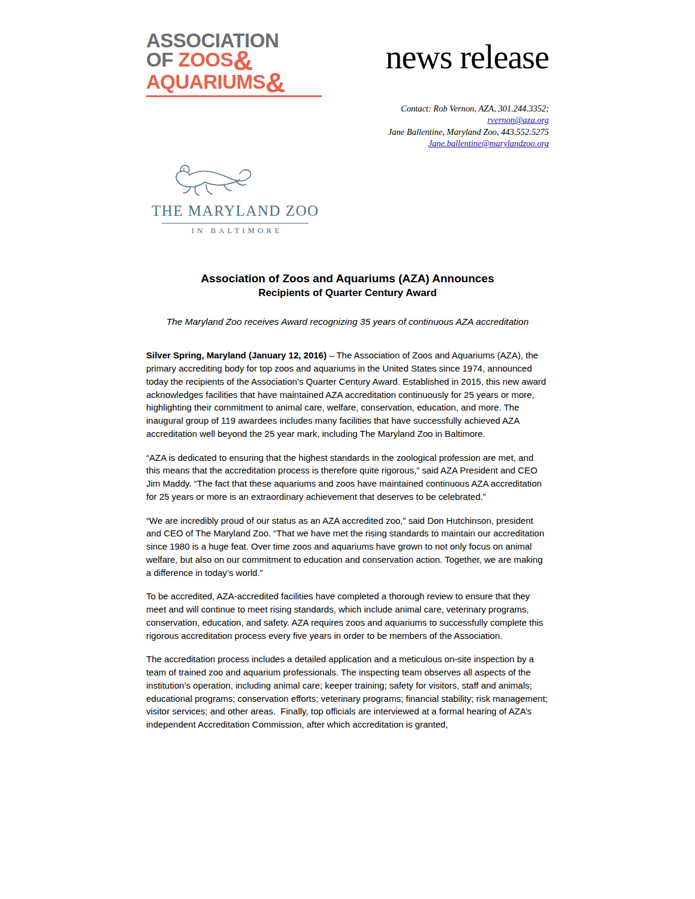Association of Zoos& Aquariums&
news release
Contact: Rob Vernon, AZA, 301.244.3352;
rvernon@aza.org
Jane Ballentine, Maryland Zoo, 443.552.5275
Jane.ballentine@marylandzoo.org
THE MARYLAND ZOO
IN BALTIMORE
Association of Zoos and Aquariums (AZA) Announces Recipients of Quarter Century Award
The Maryland Zoo receives Award recognizing 35 years of continuous AZA accreditation
Silver Spring, Maryland (January 12, 2016) – The Association of Zoos and Aquariums (AZA), the primary accrediting body for top zoos and aquariums in the United States since 1974, announced today the recipients of the Association’s Quarter Century Award. Established in 2015, this new award acknowledges facilities that have maintained AZA accreditation continuously for 25 years or more, highlighting their commitment to animal care, welfare, conservation, education, and more. The inaugural group of 119 awardees includes many facilities that have successfully achieved AZA accreditation well beyond the 25 year mark, including The Maryland Zoo in Baltimore.
“AZA is dedicated to ensuring that the highest standards in the zoological profession are met, and this means that the accreditation process is therefore quite rigorous,” said AZA President and CEO Jim Maddy. “The fact that these aquariums and zoos have maintained continuous AZA accreditation for 25 years or more is an extraordinary achievement that deserves to be celebrated.”
“We are incredibly proud of our status as an AZA accredited zoo,” said Don Hutchinson, president and CEO of The Maryland Zoo. “That we have met the rising standards to maintain our accreditation since 1980 is a huge feat. Over time zoos and aquariums have grown to not only focus on animal welfare, but also on our commitment to education and conservation action. Together, we are making a difference in today’s world.”
To be accredited, AZA-accredited facilities have completed a thorough review to ensure that they meet and will continue to meet rising standards, which include animal care, veterinary programs, conservation, education, and safety. AZA requires zoos and aquariums to successfully complete this rigorous accreditation process every five years in order to be members of the Association.
The accreditation process includes a detailed application and a meticulous on-site inspection by a team of trained zoo and aquarium professionals. The inspecting team observes all aspects of the institution’s operation, including animal care; keeper training; safety for visitors, staff and animals; educational programs; conservation efforts; veterinary programs; financial stability; risk management; visitor services; and other areas. Finally, top officials are interviewed at a formal hearing of AZA’s independent Accreditation Commission, after which accreditation is granted,